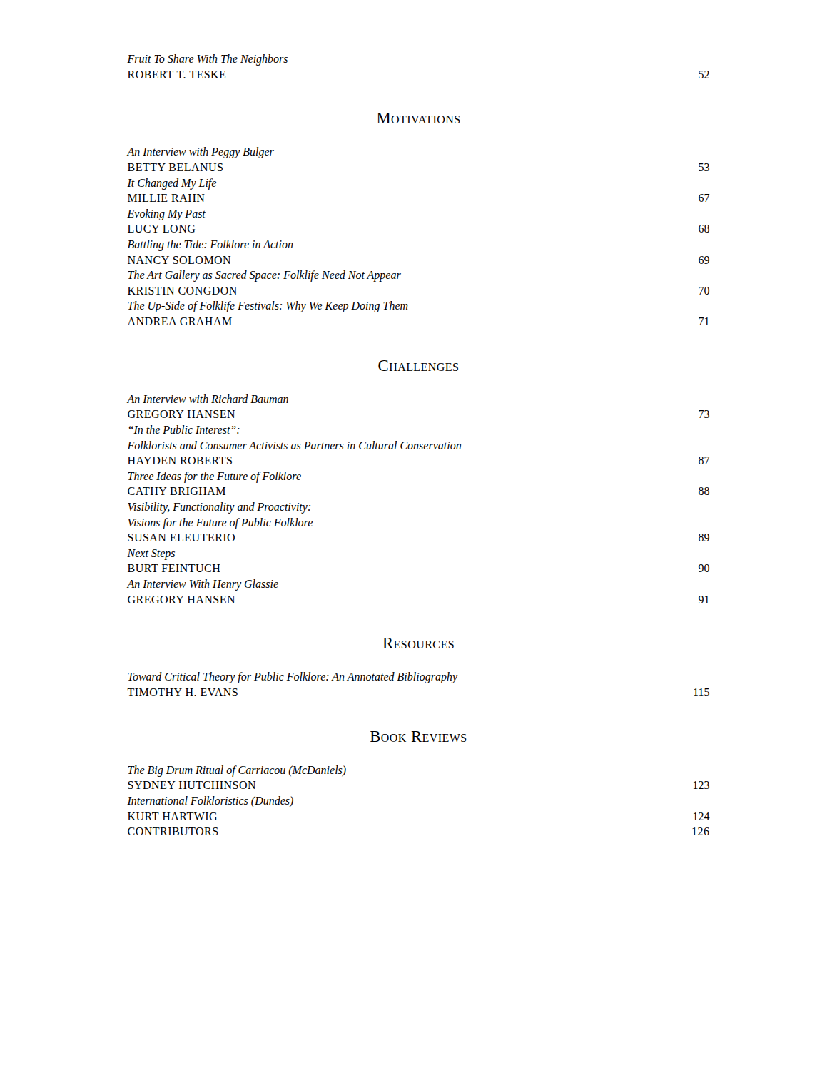| Fruit To Share With The Neighbors | |
| ROBERT T. TESKE | 52 |
Motivations
| An Interview with Peggy Bulger | |
| BETTY BELANUS | 53 |
| It Changed My Life | |
| MILLIE RAHN | 67 |
| Evoking My Past | |
| LUCY LONG | 68 |
| Battling the Tide: Folklore in Action | |
| NANCY SOLOMON | 69 |
| The Art Gallery as Sacred Space: Folklife Need Not Appear | |
| KRISTIN CONGDON | 70 |
| The Up-Side of Folklife Festivals: Why We Keep Doing Them | |
| ANDREA GRAHAM | 71 |
Challenges
| An Interview with Richard Bauman | |
| GREGORY HANSEN | 73 |
| “In the Public Interest”: | |
| Folklorists and Consumer Activists as Partners in Cultural Conservation | |
| HAYDEN ROBERTS | 87 |
| Three Ideas for the Future of Folklore | |
| CATHY BRIGHAM | 88 |
| Visibility, Functionality and Proactivity: | |
| Visions for the Future of Public Folklore | |
| SUSAN ELEUTERIO | 89 |
| Next Steps | |
| BURT FEINTUCH | 90 |
| An Interview With Henry Glassie | |
| GREGORY HANSEN | 91 |
Resources
| Toward Critical Theory for Public Folklore: An Annotated Bibliography | |
| TIMOTHY H. EVANS | 115 |
Book Reviews
| The Big Drum Ritual of Carriacou (McDaniels) | |
| SYDNEY HUTCHINSON | 123 |
| International Folkloristics (Dundes) | |
| KURT HARTWIG | 124 |
| CONTRIBUTORS | 126 |